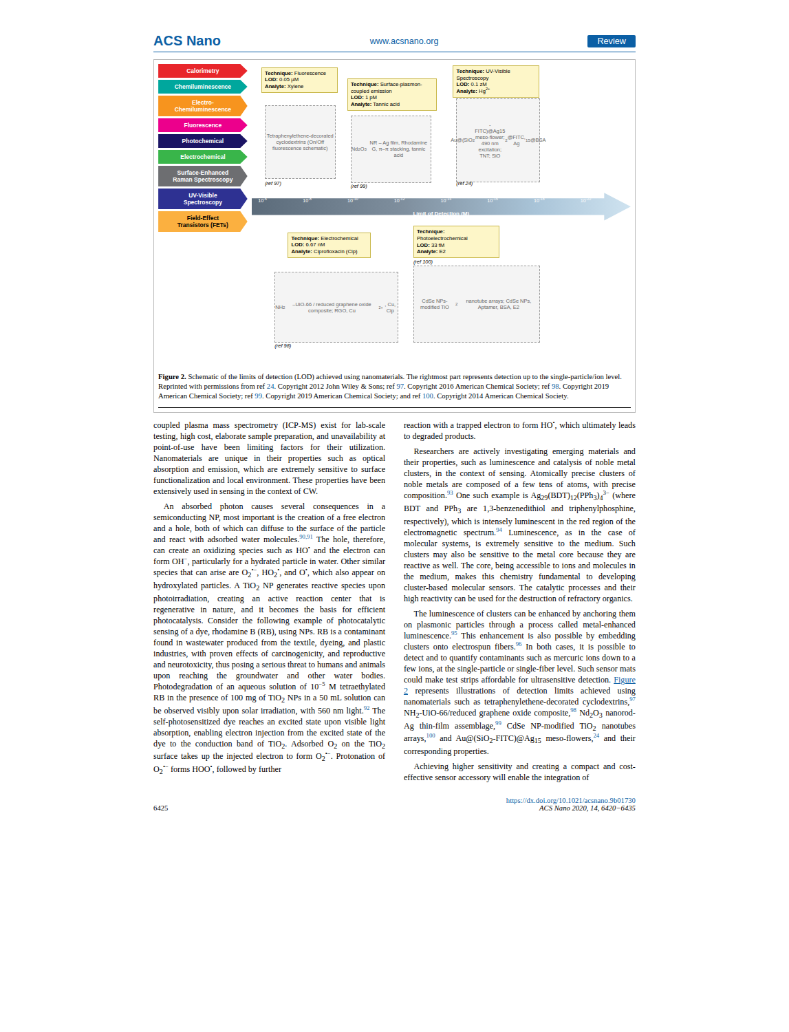ACS Nano
www.acsnano.org
Review
Calorimetry
Chemiluminescence
Electro-
Chemiluminescence
Fluorescence
Photochemical
Electrochemical
Surface-Enhanced
Raman Spectroscopy
UV-Visible
Spectroscopy
Field-Effect
Transistors (FETs)
Technique: Fluorescence
LOD: 0.05 µM
Analyte: Xylene
Technique: Surface-plasmon-coupled emission
LOD: 1 pM
Analyte: Tannic acid
Technique: UV-Visible Spectroscopy
LOD: 0.1 zM
Analyte: Hg2+
Tetraphenylethene-decorated cyclodextrins (On/Off fluorescence schematic)
Nd2O3 NR – Ag film, Rhodamine G, π–π stacking, tannic acid
Au@(SiO2-FITC)@Ag15 meso-flower; 490 nm excitation; TNT; SiO2@FITC, Ag15@BSA
(ref 97)
(ref 99)
(ref 24)
10-6 10-8 10-10 10-12 10-14 10-16 10-18 10-22
Limit of Detection (M)
Technique: Electrochemical
LOD: 6.67 nM
Analyte: Ciprofloxacin (Cip)
Technique: Photoelectrochemical
LOD: 33 fM
Analyte: E2
NH2–UiO-66 / reduced graphene oxide composite; RGO, Cu2+, Cu, Cip
CdSe NPs-modified TiO2 nanotube arrays; CdSe NPs, Aptamer, BSA, E2
(ref 98)
(ref 100)
Figure 2. Schematic of the limits of detection (LOD) achieved using nanomaterials. The rightmost part represents detection up to the single-particle/ion level. Reprinted with permissions from ref 24. Copyright 2012 John Wiley & Sons; ref 97. Copyright 2016 American Chemical Society; ref 98. Copyright 2019 American Chemical Society; ref 99. Copyright 2019 American Chemical Society; and ref 100. Copyright 2014 American Chemical Society.
coupled plasma mass spectrometry (ICP-MS) exist for lab-scale testing, high cost, elaborate sample preparation, and unavailability at point-of-use have been limiting factors for their utilization. Nanomaterials are unique in their properties such as optical absorption and emission, which are extremely sensitive to surface functionalization and local environment. These properties have been extensively used in sensing in the context of CW.
An absorbed photon causes several consequences in a semiconducting NP, most important is the creation of a free electron and a hole, both of which can diffuse to the surface of the particle and react with adsorbed water molecules.90,91 The hole, therefore, can create an oxidizing species such as HO• and the electron can form OH−, particularly for a hydrated particle in water. Other similar species that can arise are O2•−, HO2•, and O•, which also appear on hydroxylated particles. A TiO2 NP generates reactive species upon photoirradiation, creating an active reaction center that is regenerative in nature, and it becomes the basis for efficient photocatalysis. Consider the following example of photocatalytic sensing of a dye, rhodamine B (RB), using NPs. RB is a contaminant found in wastewater produced from the textile, dyeing, and plastic industries, with proven effects of carcinogenicity, and reproductive and neurotoxicity, thus posing a serious threat to humans and animals upon reaching the groundwater and other water bodies. Photodegradation of an aqueous solution of 10−5 M tetraethylated RB in the presence of 100 mg of TiO2 NPs in a 50 mL solution can be observed visibly upon solar irradiation, with 560 nm light.92 The self-photosensitized dye reaches an excited state upon visible light absorption, enabling electron injection from the excited state of the dye to the conduction band of TiO2. Adsorbed O2 on the TiO2 surface takes up the injected electron to form O2•−. Protonation of O2•− forms HOO•, followed by further
reaction with a trapped electron to form HO•, which ultimately leads to degraded products.
Researchers are actively investigating emerging materials and their properties, such as luminescence and catalysis of noble metal clusters, in the context of sensing. Atomically precise clusters of noble metals are composed of a few tens of atoms, with precise composition.93 One such example is Ag29(BDT)12(PPh3)43− (where BDT and PPh3 are 1,3-benzenedithiol and triphenylphosphine, respectively), which is intensely luminescent in the red region of the electromagnetic spectrum.94 Luminescence, as in the case of molecular systems, is extremely sensitive to the medium. Such clusters may also be sensitive to the metal core because they are reactive as well. The core, being accessible to ions and molecules in the medium, makes this chemistry fundamental to developing cluster-based molecular sensors. The catalytic processes and their high reactivity can be used for the destruction of refractory organics.
The luminescence of clusters can be enhanced by anchoring them on plasmonic particles through a process called metal-enhanced luminescence.95 This enhancement is also possible by embedding clusters onto electrospun fibers.96 In both cases, it is possible to detect and to quantify contaminants such as mercuric ions down to a few ions, at the single-particle or single-fiber level. Such sensor mats could make test strips affordable for ultrasensitive detection. Figure 2 represents illustrations of detection limits achieved using nanomaterials such as tetraphenylethene-decorated cyclodextrins,97 NH2-UiO-66/reduced graphene oxide composite,98 Nd2O3 nanorod-Ag thin-film assemblage,99 CdSe NP-modified TiO2 nanotubes arrays,100 and Au@(SiO2-FITC)@Ag15 meso-flowers,24 and their corresponding properties.
Achieving higher sensitivity and creating a compact and cost-effective sensor accessory will enable the integration of
6425
https://dx.doi.org/10.1021/acsnano.9b01730
ACS Nano 2020, 14, 6420−6435